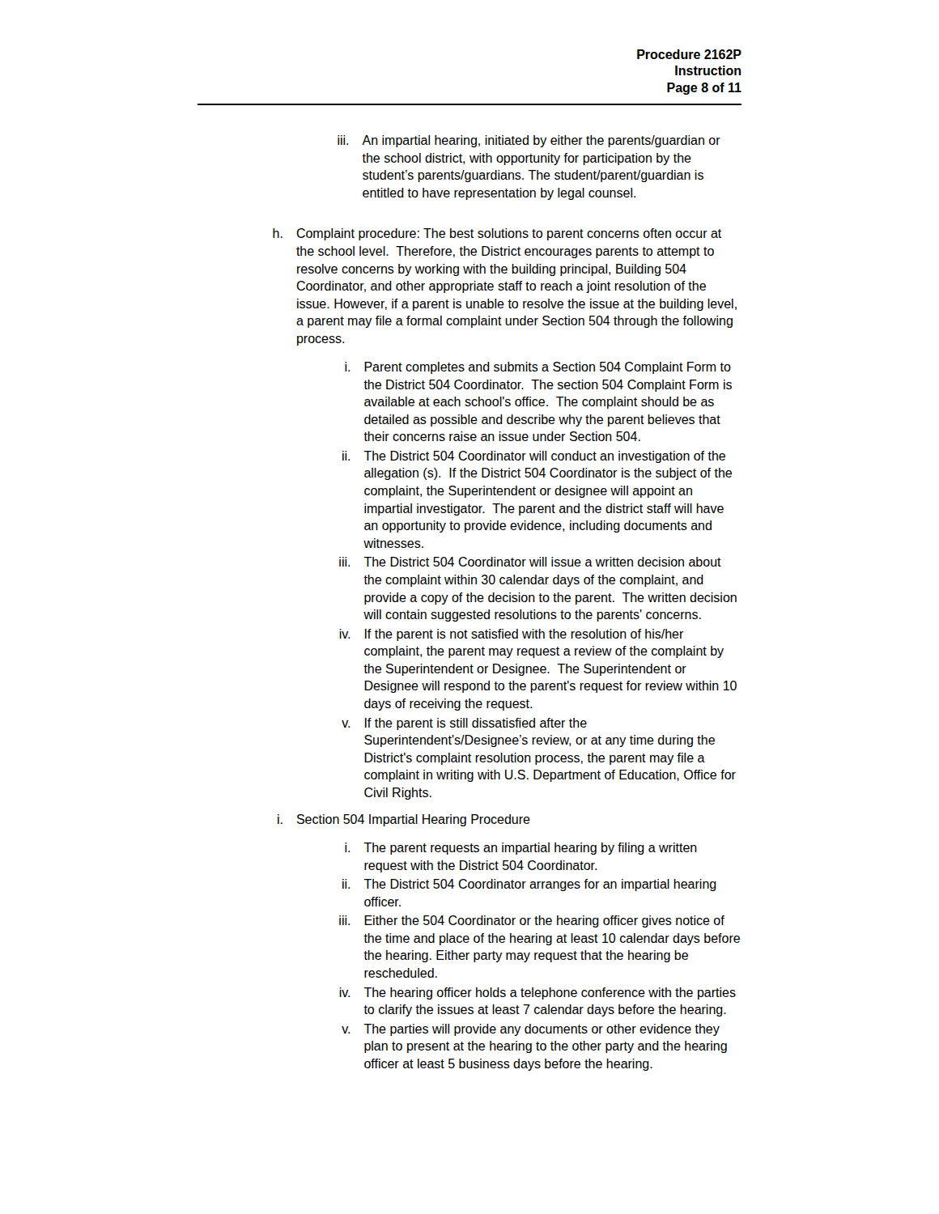Procedure 2162P Instruction Page 8 of 11
An impartial hearing, initiated by either the parents/guardian or the school district, with opportunity for participation by the student’s parents/guardians. The student/parent/guardian is entitled to have representation by legal counsel.
Complaint procedure: The best solutions to parent concerns often occur at the school level. Therefore, the District encourages parents to attempt to resolve concerns by working with the building principal, Building 504 Coordinator, and other appropriate staff to reach a joint resolution of the issue. However, if a parent is unable to resolve the issue at the building level, a parent may file a formal complaint under Section 504 through the following process.
Parent completes and submits a Section 504 Complaint Form to the District 504 Coordinator. The section 504 Complaint Form is available at each school's office. The complaint should be as detailed as possible and describe why the parent believes that their concerns raise an issue under Section 504.
The District 504 Coordinator will conduct an investigation of the allegation (s). If the District 504 Coordinator is the subject of the complaint, the Superintendent or designee will appoint an impartial investigator. The parent and the district staff will have an opportunity to provide evidence, including documents and witnesses.
The District 504 Coordinator will issue a written decision about the complaint within 30 calendar days of the complaint, and provide a copy of the decision to the parent. The written decision will contain suggested resolutions to the parents' concerns.
If the parent is not satisfied with the resolution of his/her complaint, the parent may request a review of the complaint by the Superintendent or Designee. The Superintendent or Designee will respond to the parent's request for review within 10 days of receiving the request.
If the parent is still dissatisfied after the Superintendent's/Designee’s review, or at any time during the District's complaint resolution process, the parent may file a complaint in writing with U.S. Department of Education, Office for Civil Rights.
Section 504 Impartial Hearing Procedure
The parent requests an impartial hearing by filing a written request with the District 504 Coordinator.
The District 504 Coordinator arranges for an impartial hearing officer.
Either the 504 Coordinator or the hearing officer gives notice of the time and place of the hearing at least 10 calendar days before the hearing. Either party may request that the hearing be rescheduled.
The hearing officer holds a telephone conference with the parties to clarify the issues at least 7 calendar days before the hearing.
The parties will provide any documents or other evidence they plan to present at the hearing to the other party and the hearing officer at least 5 business days before the hearing.